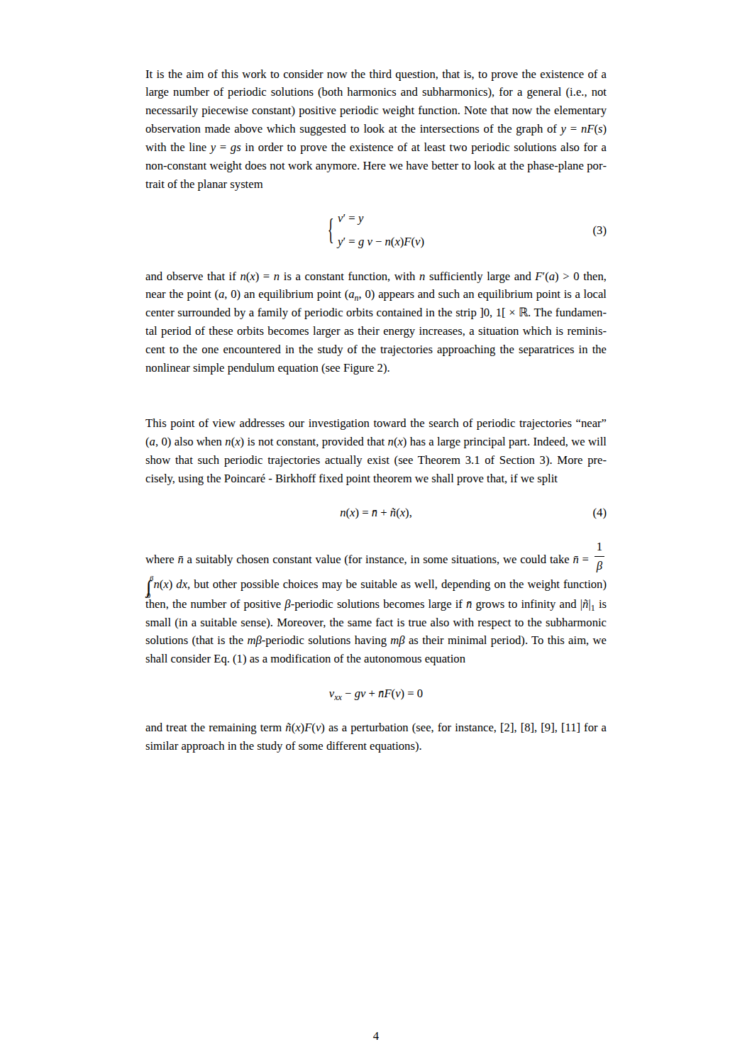It is the aim of this work to consider now the third question, that is, to prove the existence of a large number of periodic solutions (both harmonics and subharmonics), for a general (i.e., not necessarily piecewise constant) positive periodic weight function. Note that now the elementary observation made above which suggested to look at the intersections of the graph of y = nF(s) with the line y = gs in order to prove the existence of at least two periodic solutions also for a non-constant weight does not work anymore. Here we have better to look at the phase-plane portrait of the planar system
{ v′ = y y′ = g v − n(x)F(v) (3)
and observe that if n(x) = n is a constant function, with n sufficiently large and F′(a) > 0 then, near the point (a, 0) an equilibrium point (an, 0) appears and such an equilibrium point is a local center surrounded by a family of periodic orbits contained in the strip ]0, 1[ × ℝ. The fundamental period of these orbits becomes larger as their energy increases, a situation which is reminiscent to the one encountered in the study of the trajectories approaching the separatrices in the nonlinear simple pendulum equation (see Figure 2).
This point of view addresses our investigation toward the search of periodic trajectories “near” (a, 0) also when n(x) is not constant, provided that n(x) has a large principal part. Indeed, we will show that such periodic trajectories actually exist (see Theorem 3.1 of Section 3). More precisely, using the Poincaré - Birkhoff fixed point theorem we shall prove that, if we split
n(x) = n̄ + ñ(x), (4)
where n̄ a suitably chosen constant value (for instance, in some situations, we could take n̄ = 1 β∫β 0 n(x) dx, but other possible choices may be suitable as well, depending on the weight function) then, the number of positive β-periodic solutions becomes large if n̄ grows to infinity and |ñ|1 is small (in a suitable sense). Moreover, the same fact is true also with respect to the subharmonic solutions (that is the mβ-periodic solutions having mβ as their minimal period). To this aim, we shall consider Eq. (1) as a modification of the autonomous equation
vxx − gv + n̄F(v) = 0
and treat the remaining term ñ(x)F(v) as a perturbation (see, for instance, [2], [8], [9], [11] for a similar approach in the study of some different equations).
4